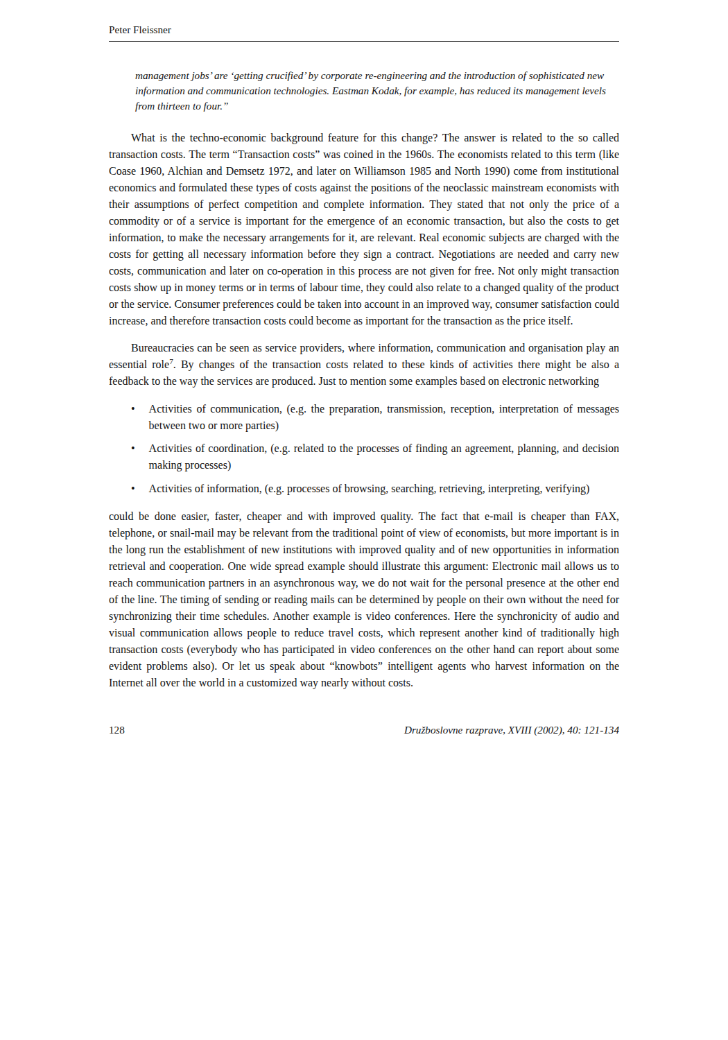Peter Fleissner
management jobs’ are ‘getting crucified’ by corporate re-engineering and the introduction of sophisticated new information and communication technologies. Eastman Kodak, for example, has reduced its management levels from thirteen to four.”
What is the techno-economic background feature for this change? The answer is related to the so called transaction costs. The term “Transaction costs” was coined in the 1960s. The economists related to this term (like Coase 1960, Alchian and Demsetz 1972, and later on Williamson 1985 and North 1990) come from institutional economics and formulated these types of costs against the positions of the neoclassic mainstream economists with their assumptions of perfect competition and complete information. They stated that not only the price of a commodity or of a service is important for the emergence of an economic transaction, but also the costs to get information, to make the necessary arrangements for it, are relevant. Real economic subjects are charged with the costs for getting all necessary information before they sign a contract. Negotiations are needed and carry new costs, communication and later on co-operation in this process are not given for free. Not only might transaction costs show up in money terms or in terms of labour time, they could also relate to a changed quality of the product or the service. Consumer preferences could be taken into account in an improved way, consumer satisfaction could increase, and therefore transaction costs could become as important for the transaction as the price itself.
Bureaucracies can be seen as service providers, where information, communication and organisation play an essential role7. By changes of the transaction costs related to these kinds of activities there might be also a feedback to the way the services are produced. Just to mention some examples based on electronic networking
Activities of communication, (e.g. the preparation, transmission, reception, interpretation of messages between two or more parties)
Activities of coordination, (e.g. related to the processes of finding an agreement, planning, and decision making processes)
Activities of information, (e.g. processes of browsing, searching, retrieving, interpreting, verifying)
could be done easier, faster, cheaper and with improved quality. The fact that e-mail is cheaper than FAX, telephone, or snail-mail may be relevant from the traditional point of view of economists, but more important is in the long run the establishment of new institutions with improved quality and of new opportunities in information retrieval and cooperation. One wide spread example should illustrate this argument: Electronic mail allows us to reach communication partners in an asynchronous way, we do not wait for the personal presence at the other end of the line. The timing of sending or reading mails can be determined by people on their own without the need for synchronizing their time schedules. Another example is video conferences. Here the synchronicity of audio and visual communication allows people to reduce travel costs, which represent another kind of traditionally high transaction costs (everybody who has participated in video conferences on the other hand can report about some evident problems also). Or let us speak about “knowbots” intelligent agents who harvest information on the Internet all over the world in a customized way nearly without costs.
128 Družboslovne razprave, XVIII (2002), 40: 121-134